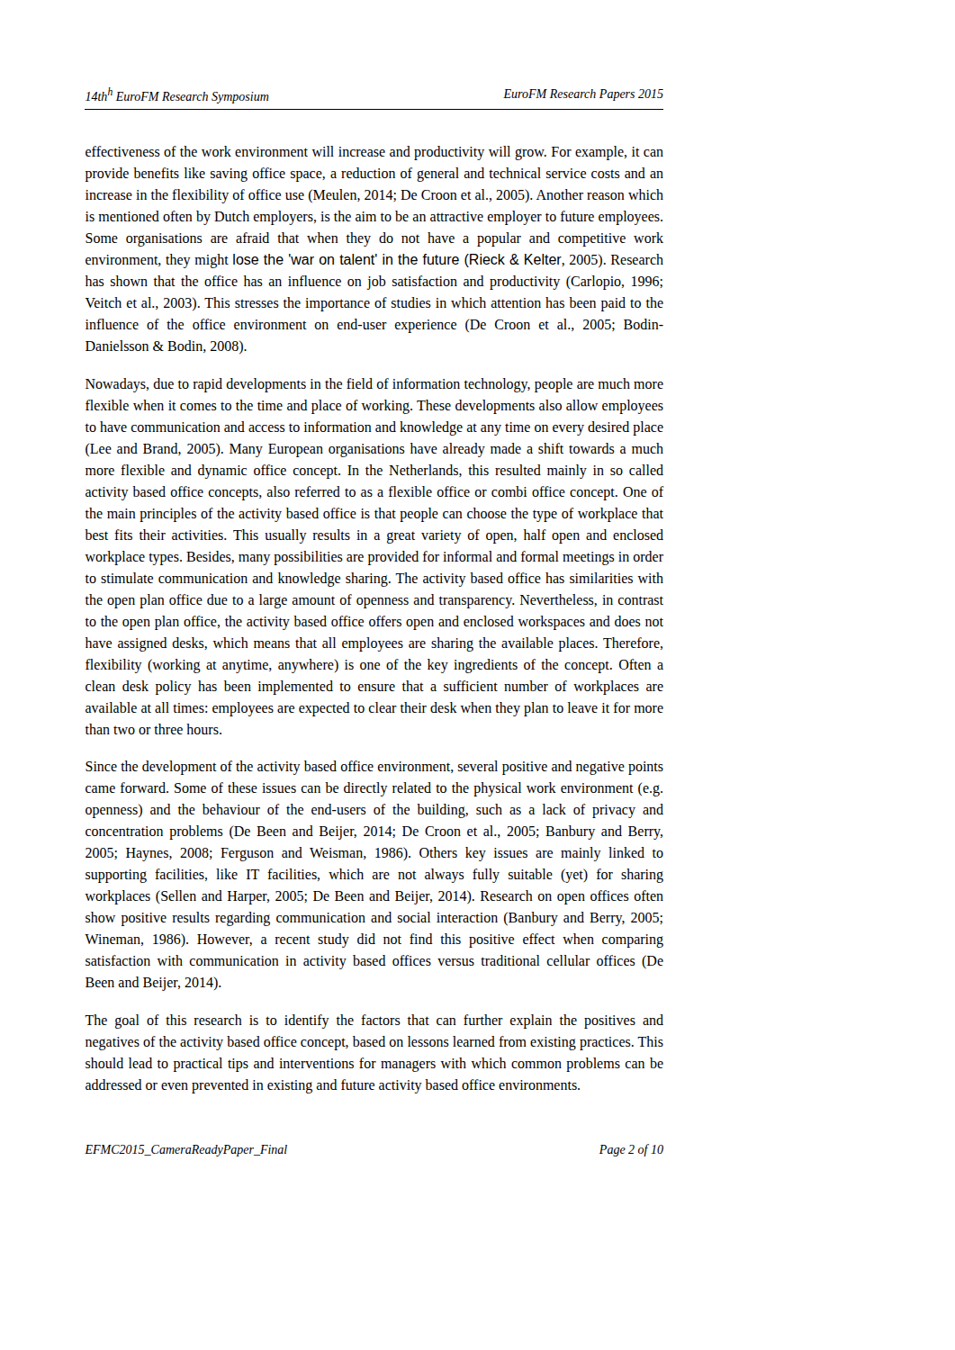14thh EuroFM Research Symposium
EuroFM Research Papers 2015
effectiveness of the work environment will increase and productivity will grow. For example, it can provide benefits like saving office space, a reduction of general and technical service costs and an increase in the flexibility of office use (Meulen, 2014; De Croon et al., 2005). Another reason which is mentioned often by Dutch employers, is the aim to be an attractive employer to future employees. Some organisations are afraid that when they do not have a popular and competitive work environment, they might lose the 'war on talent' in the future (Rieck & Kelter, 2005). Research has shown that the office has an influence on job satisfaction and productivity (Carlopio, 1996; Veitch et al., 2003). This stresses the importance of studies in which attention has been paid to the influence of the office environment on end-user experience (De Croon et al., 2005; Bodin-Danielsson & Bodin, 2008).
Nowadays, due to rapid developments in the field of information technology, people are much more flexible when it comes to the time and place of working. These developments also allow employees to have communication and access to information and knowledge at any time on every desired place (Lee and Brand, 2005). Many European organisations have already made a shift towards a much more flexible and dynamic office concept. In the Netherlands, this resulted mainly in so called activity based office concepts, also referred to as a flexible office or combi office concept. One of the main principles of the activity based office is that people can choose the type of workplace that best fits their activities. This usually results in a great variety of open, half open and enclosed workplace types. Besides, many possibilities are provided for informal and formal meetings in order to stimulate communication and knowledge sharing. The activity based office has similarities with the open plan office due to a large amount of openness and transparency. Nevertheless, in contrast to the open plan office, the activity based office offers open and enclosed workspaces and does not have assigned desks, which means that all employees are sharing the available places. Therefore, flexibility (working at anytime, anywhere) is one of the key ingredients of the concept. Often a clean desk policy has been implemented to ensure that a sufficient number of workplaces are available at all times: employees are expected to clear their desk when they plan to leave it for more than two or three hours.
Since the development of the activity based office environment, several positive and negative points came forward. Some of these issues can be directly related to the physical work environment (e.g. openness) and the behaviour of the end-users of the building, such as a lack of privacy and concentration problems (De Been and Beijer, 2014; De Croon et al., 2005; Banbury and Berry, 2005; Haynes, 2008; Ferguson and Weisman, 1986). Others key issues are mainly linked to supporting facilities, like IT facilities, which are not always fully suitable (yet) for sharing workplaces (Sellen and Harper, 2005; De Been and Beijer, 2014). Research on open offices often show positive results regarding communication and social interaction (Banbury and Berry, 2005; Wineman, 1986). However, a recent study did not find this positive effect when comparing satisfaction with communication in activity based offices versus traditional cellular offices (De Been and Beijer, 2014).
The goal of this research is to identify the factors that can further explain the positives and negatives of the activity based office concept, based on lessons learned from existing practices. This should lead to practical tips and interventions for managers with which common problems can be addressed or even prevented in existing and future activity based office environments.
EFMC2015_CameraReadyPaper_Final
Page 2 of 10